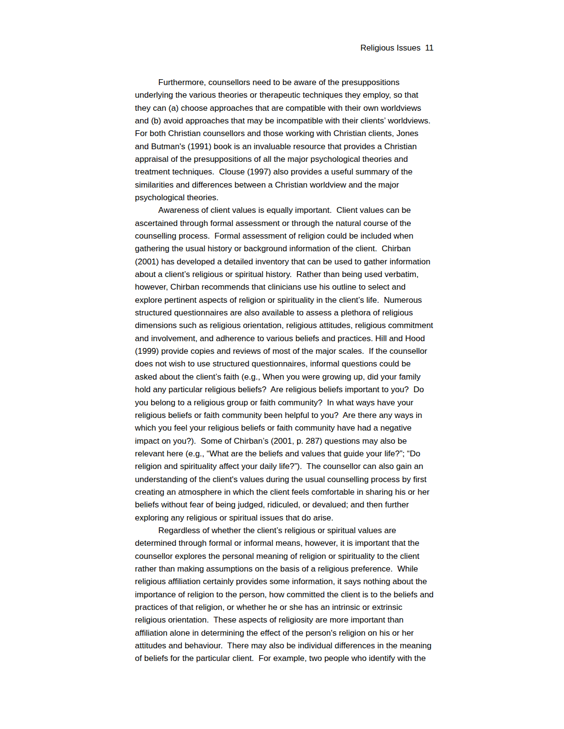Religious Issues 11
Furthermore, counsellors need to be aware of the presuppositions underlying the various theories or therapeutic techniques they employ, so that they can (a) choose approaches that are compatible with their own worldviews and (b) avoid approaches that may be incompatible with their clients’ worldviews. For both Christian counsellors and those working with Christian clients, Jones and Butman's (1991) book is an invaluable resource that provides a Christian appraisal of the presuppositions of all the major psychological theories and treatment techniques. Clouse (1997) also provides a useful summary of the similarities and differences between a Christian worldview and the major psychological theories.
Awareness of client values is equally important. Client values can be ascertained through formal assessment or through the natural course of the counselling process. Formal assessment of religion could be included when gathering the usual history or background information of the client. Chirban (2001) has developed a detailed inventory that can be used to gather information about a client’s religious or spiritual history. Rather than being used verbatim, however, Chirban recommends that clinicians use his outline to select and explore pertinent aspects of religion or spirituality in the client’s life. Numerous structured questionnaires are also available to assess a plethora of religious dimensions such as religious orientation, religious attitudes, religious commitment and involvement, and adherence to various beliefs and practices. Hill and Hood (1999) provide copies and reviews of most of the major scales. If the counsellor does not wish to use structured questionnaires, informal questions could be asked about the client’s faith (e.g., When you were growing up, did your family hold any particular religious beliefs? Are religious beliefs important to you? Do you belong to a religious group or faith community? In what ways have your religious beliefs or faith community been helpful to you? Are there any ways in which you feel your religious beliefs or faith community have had a negative impact on you?). Some of Chirban’s (2001, p. 287) questions may also be relevant here (e.g., “What are the beliefs and values that guide your life?”; “Do religion and spirituality affect your daily life?”). The counsellor can also gain an understanding of the client's values during the usual counselling process by first creating an atmosphere in which the client feels comfortable in sharing his or her beliefs without fear of being judged, ridiculed, or devalued; and then further exploring any religious or spiritual issues that do arise.
Regardless of whether the client’s religious or spiritual values are determined through formal or informal means, however, it is important that the counsellor explores the personal meaning of religion or spirituality to the client rather than making assumptions on the basis of a religious preference. While religious affiliation certainly provides some information, it says nothing about the importance of religion to the person, how committed the client is to the beliefs and practices of that religion, or whether he or she has an intrinsic or extrinsic religious orientation. These aspects of religiosity are more important than affiliation alone in determining the effect of the person's religion on his or her attitudes and behaviour. There may also be individual differences in the meaning of beliefs for the particular client. For example, two people who identify with the